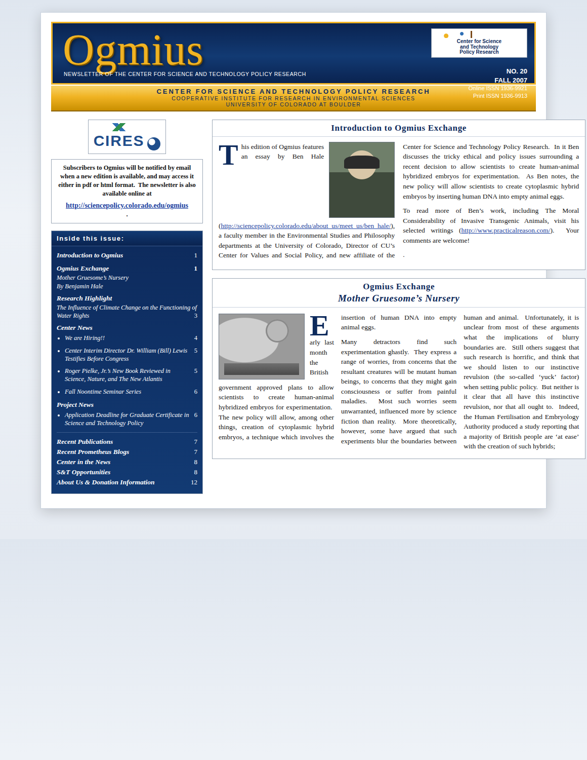Center for Science
and Technology
Policy Research
Ogmius
Newsletter of the Center for Science and Technology Policy Research
NO. 20
FALL 2007
Online ISSN 1936-9921
Print ISSN 1936-9913
CENTER FOR SCIENCE AND TECHNOLOGY POLICY RESEARCH
COOPERATIVE INSTITUTE FOR RESEARCH IN ENVIRONMENTAL SCIENCES
UNIVERSITY OF COLORADO AT BOULDER
CIRES
Subscribers to Ogmius will be notified by email when a new edition is available, and may access it either in pdf or html format. The newsletter is also available online at http://sciencepolicy.colorado.edu/ogmius.
Inside this issue:
Introduction to Ogmius 1
Ogmius Exchange 1
Mother Gruesome’s Nursery
By Benjamin Hale
Research Highlight
The Influence of Climate Change on the Functioning of Water Rights 3
Center News
4 We are Hiring!!
5 Center Interim Director Dr. William (Bill) Lewis Testifies Before Congress
5 Roger Pielke, Jr.’s New Book Reviewed in Science, Nature, and The New Atlantis
6 Fall Noontime Seminar Series
Project News
6 Application Deadline for Graduate Certificate in Science and Technology Policy
Recent Publications 7
Recent Prometheus Blogs 7
Center in the News 8
S&T Opportunities 8
About Us & Donation Information 12
Introduction to Ogmius Exchange
This edition of Ogmius features an essay by Ben Hale (http://sciencepolicy.colorado.edu/about_us/meet_us/ben_hale/), a faculty member in the Environmental Studies and Philosophy departments at the University of Colorado, Director of CU’s Center for Values and Social Policy, and new affiliate of the Center for Science and Technology Policy Research. In it Ben discusses the tricky ethical and policy issues surrounding a recent decision to allow scientists to create human-animal hybridized embryos for experimentation. As Ben notes, the new policy will allow scientists to create cytoplasmic hybrid embryos by inserting human DNA into empty animal eggs.
To read more of Ben’s work, including The Moral Considerability of Invasive Transgenic Animals, visit his selected writings (http://www.practicalreason.com/). Your comments are welcome!
.
Ogmius ExchangeMother Gruesome’s Nursery
Early last month the British government approved plans to allow scientists to create human-animal hybridized embryos for experimentation. The new policy will allow, among other things, creation of cytoplasmic hybrid embryos, a technique which involves the insertion of human DNA into empty animal eggs.
Many detractors find such experimentation ghastly. They express a range of worries, from concerns that the resultant creatures will be mutant human beings, to concerns that they might gain consciousness or suffer from painful maladies. Most such worries seem unwarranted, influenced more by science fiction than reality. More theoretically, however, some have argued that such experiments blur the boundaries between human and animal. Unfortunately, it is unclear from most of these arguments what the implications of blurry boundaries are. Still others suggest that such research is horrific, and think that we should listen to our instinctive revulsion (the so-called ‘yuck’ factor) when setting public policy. But neither is it clear that all have this instinctive revulsion, nor that all ought to. Indeed, the Human Fertilisation and Embryology Authority produced a study reporting that a majority of British people are ‘at ease’ with the creation of such hybrids;